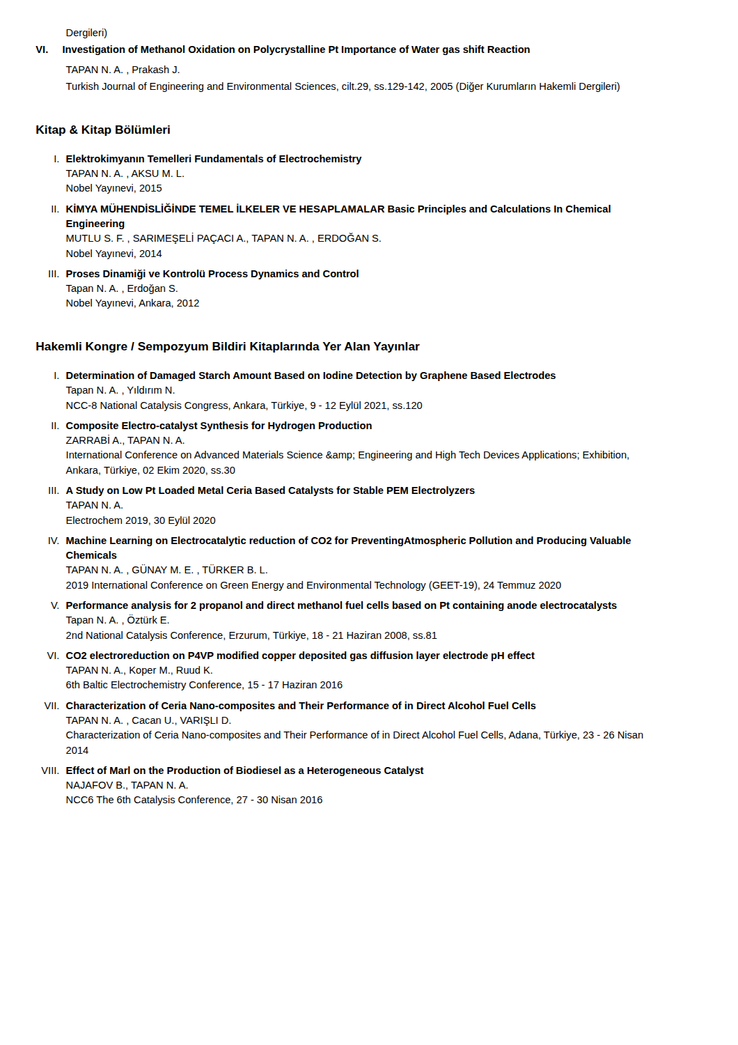Dergileri)
VI. Investigation of Methanol Oxidation on Polycrystalline Pt Importance of Water gas shift Reaction
TAPAN N. A. , Prakash J.
Turkish Journal of Engineering and Environmental Sciences, cilt.29, ss.129-142, 2005 (Diğer Kurumların Hakemli Dergileri)
Kitap & Kitap Bölümleri
Elektrokimyanın Temelleri Fundamentals of Electrochemistry TAPAN N. A. , AKSU M. L. Nobel Yayınevi, 2015
KİMYA MÜHENDİSLİĞİNDE TEMEL İLKELER VE HESAPLAMALAR Basic Principles and Calculations In Chemical Engineering MUTLU S. F. , SARIMEŞELİ PAÇACI A., TAPAN N. A. , ERDOĞAN S. Nobel Yayınevi, 2014
Proses Dinamiği ve Kontrolü Process Dynamics and Control Tapan N. A. , Erdoğan S. Nobel Yayınevi, Ankara, 2012
Hakemli Kongre / Sempozyum Bildiri Kitaplarında Yer Alan Yayınlar
Determination of Damaged Starch Amount Based on Iodine Detection by Graphene Based Electrodes Tapan N. A. , Yıldırım N. NCC-8 National Catalysis Congress, Ankara, Türkiye, 9 - 12 Eylül 2021, ss.120
Composite Electro-catalyst Synthesis for Hydrogen Production ZARRABİ A., TAPAN N. A. International Conference on Advanced Materials Science &amp; Engineering and High Tech Devices Applications; Exhibition, Ankara, Türkiye, 02 Ekim 2020, ss.30
A Study on Low Pt Loaded Metal Ceria Based Catalysts for Stable PEM Electrolyzers TAPAN N. A. Electrochem 2019, 30 Eylül 2020
Machine Learning on Electrocatalytic reduction of CO2 for PreventingAtmospheric Pollution and Producing Valuable Chemicals TAPAN N. A. , GÜNAY M. E. , TÜRKER B. L. 2019 International Conference on Green Energy and Environmental Technology (GEET-19), 24 Temmuz 2020
Performance analysis for 2 propanol and direct methanol fuel cells based on Pt containing anode electrocatalysts Tapan N. A. , Öztürk E. 2nd National Catalysis Conference, Erzurum, Türkiye, 18 - 21 Haziran 2008, ss.81
CO2 electroreduction on P4VP modified copper deposited gas diffusion layer electrode pH effect TAPAN N. A., Koper M., Ruud K. 6th Baltic Electrochemistry Conference, 15 - 17 Haziran 2016
Characterization of Ceria Nano-composites and Their Performance of in Direct Alcohol Fuel Cells TAPAN N. A. , Cacan U., VARIŞLI D. Characterization of Ceria Nano-composites and Their Performance of in Direct Alcohol Fuel Cells, Adana, Türkiye, 23 - 26 Nisan 2014
Effect of Marl on the Production of Biodiesel as a Heterogeneous Catalyst NAJAFOV B., TAPAN N. A. NCC6 The 6th Catalysis Conference, 27 - 30 Nisan 2016